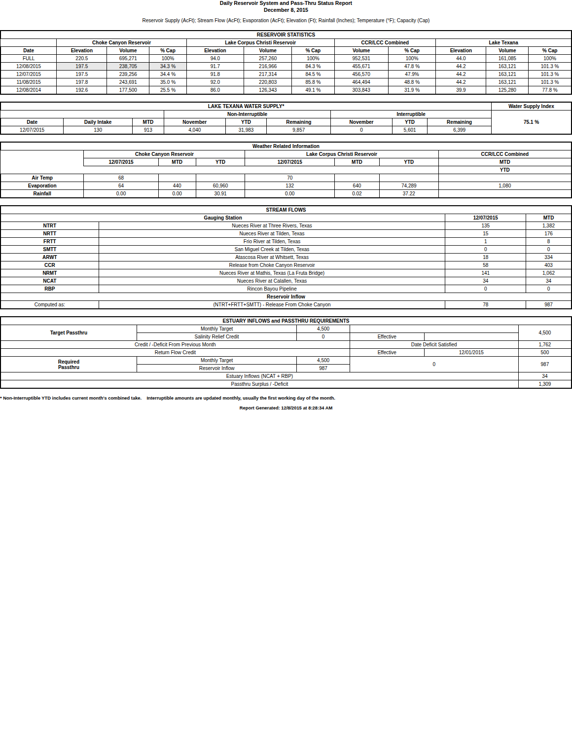Daily Reservoir System and Pass-Thru Status Report
December 8, 2015
Reservoir Supply (AcFt); Stream Flow (AcFt); Evaporation (AcFt); Elevation (Ft); Rainfall (Inches); Temperature (°F); Capacity (Cap)
| / RESERVOIR STATISTICS / / / Choke Canyon Reservoir / Lake Corpus Christi Reservoir / CCR/LCC Combined / Lake Texana / / Date / Elevation / Volume / % Cap / Elevation / Volume / % Cap / Volume / % Cap / Elevation / Volume / % Cap / / FULL / 220.5 / 695,271 / 100% / 94.0 / 257,260 / 100% / 952,531 / 100% / 44.0 / 161,085 / 100% / / 12/08/2015 / 197.5 / 238,705 / 34.3 % / 91.7 / 216,966 / 84.3 % / 455,671 / 47.8 % / 44.2 / 163,121 / 101.3 % / / 12/07/2015 / 197.5 / 239,256 / 34.4 % / 91.8 / 217,314 / 84.5 % / 456,570 / 47.9% / 44.2 / 163,121 / 101.3 % / / 11/08/2015 / 197.8 / 243,691 / 35.0 % / 92.0 / 220,803 / 85.8 % / 464,494 / 48.8 % / 44.2 / 163,121 / 101.3 % / / 12/08/2014 / 192.6 / 177,500 / 25.5 % / 86.0 / 126,343 / 49.1 % / 303,843 / 31.9 % / 39.9 / 125,280 / 77.8 % / |
| / LAKE TEXANA WATER SUPPLY* / Water Supply Index / / / / / Non-Interruptible / Interruptible / 75.1 % / / Date / Daily Intake / MTD / November / YTD / Remaining / November / YTD / Remaining / / 12/07/2015 / 130 / 913 / 4,040 / 31,983 / 9,857 / 0 / 5,601 / 6,399 / |
| / Weather Related Information / / / Choke Canyon Reservoir / Lake Corpus Christi Reservoir / CCR/LCC Combined / / / 12/07/2015 / MTD / YTD / 12/07/2015 / MTD / YTD / MTD / / / / / / / / / YTD / / Air Temp / 68 / / / 70 / / / / / Evaporation / 64 / 440 / 60,960 / 132 / 640 / 74,289 / 1,080 / / Rainfall / 0.00 / 0.00 / 30.91 / 0.00 / 0.02 / 37.22 / / |
| 135,249 |
| / STREAM FLOWS / / Gauging Station / 12/07/2015 / MTD / / NTRT / Nueces River at Three Rivers, Texas / 135 / 1,382 / / NRTT / Nueces River at Tilden, Texas / 15 / 176 / / FRTT / Frio River at Tilden, Texas / 1 / 8 / / SMTT / San Miguel Creek at Tilden, Texas / 0 / 0 / / ARWT / Atascosa River at Whitsett, Texas / 18 / 334 / / CCR / Release from Choke Canyon Reservoir / 58 / 403 / / NRMT / Nueces River at Mathis, Texas (La Fruta Bridge) / 141 / 1,062 / / NCAT / Nueces River at Calallen, Texas / 34 / 34 / / RBP / Rincon Bayou Pipeline / 0 / 0 / / Reservoir Inflow / / Computed as: / (NTRT+FRTT+SMTT) - Release From Choke Canyon / 78 / 987 / |
| / ESTUARY INFLOWS and PASSTHRU REQUIREMENTS / / Target Passthru / Monthly Target / 4,500 / / / 4,500 / / Salinity Relief Credit / 0 / Effective / / / Credit / -Deficit From Previous Month / Date Deficit Satisfied / 1,762 / / Return Flow Credit / Effective / 12/01/2015 / 500 / / Required Passthru / Monthly Target / 4,500 / 0 / 987 / / Reservoir Inflow / 987 / / Estuary Inflows (NCAT + RBP) / 34 / / Passthru Surplus / -Deficit / 1,309 / |
* Non-Interruptible YTD includes current month's combined take. Interruptible amounts are updated monthly, usually the first working day of the month.
Report Generated: 12/8/2015 at 8:28:34 AM